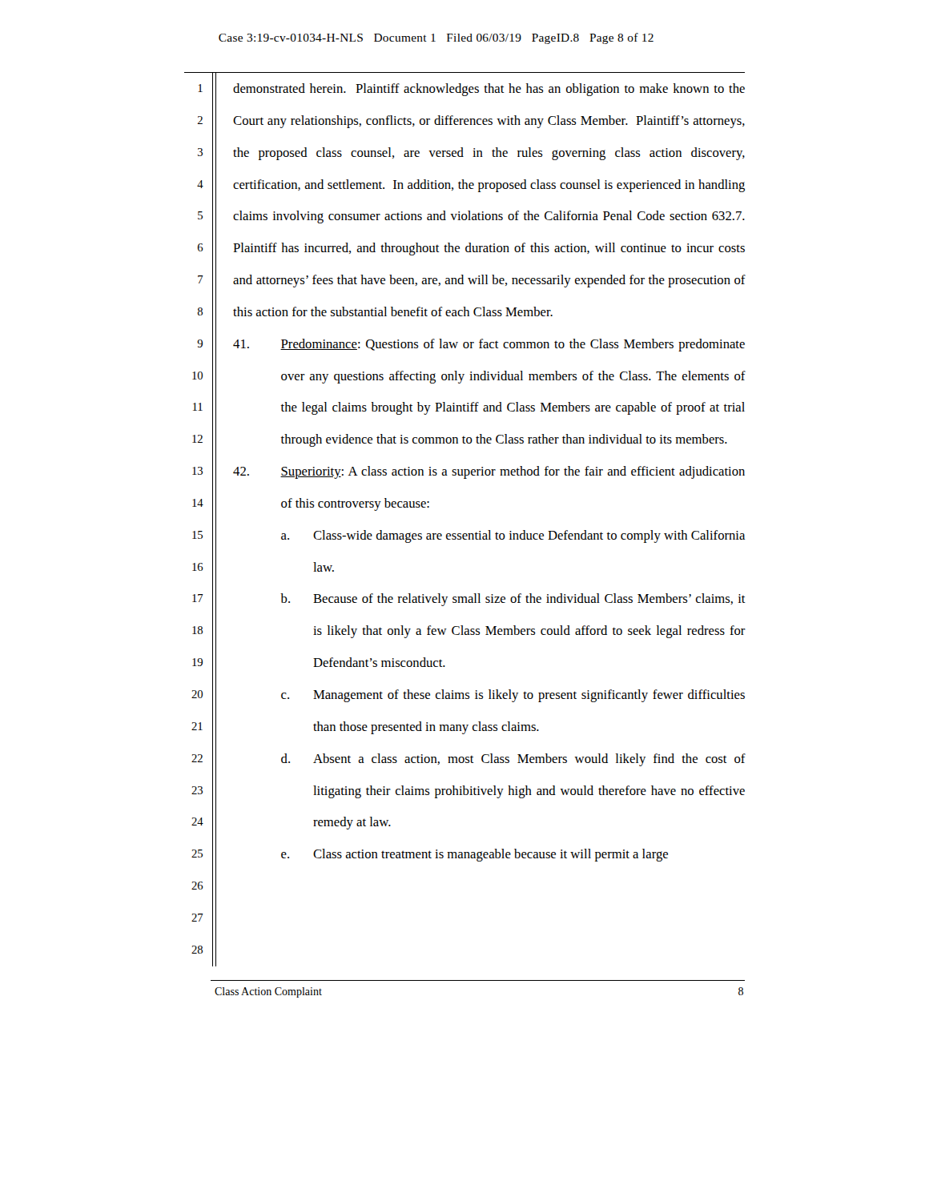Case 3:19-cv-01034-H-NLS Document 1 Filed 06/03/19 PageID.8 Page 8 of 12
1
2
3
4
5
6
7
8
9
10
11
12
13
14
15
16
17
18
19
20
21
22
23
24
25
26
27
28
demonstrated herein. Plaintiff acknowledges that he has an obligation to make known to the Court any relationships, conflicts, or differences with any Class Member. Plaintiff’s attorneys, the proposed class counsel, are versed in the rules governing class action discovery, certification, and settlement. In addition, the proposed class counsel is experienced in handling claims involving consumer actions and violations of the California Penal Code section 632.7. Plaintiff has incurred, and throughout the duration of this action, will continue to incur costs and attorneys’ fees that have been, are, and will be, necessarily expended for the prosecution of this action for the substantial benefit of each Class Member.
41.
Predominance: Questions of law or fact common to the Class Members predominate over any questions affecting only individual members of the Class. The elements of the legal claims brought by Plaintiff and Class Members are capable of proof at trial through evidence that is common to the Class rather than individual to its members.
42.
Superiority: A class action is a superior method for the fair and efficient adjudication of this controversy because:
a.
Class-wide damages are essential to induce Defendant to comply with California law.
b.
Because of the relatively small size of the individual Class Members’ claims, it is likely that only a few Class Members could afford to seek legal redress for Defendant’s misconduct.
c.
Management of these claims is likely to present significantly fewer difficulties than those presented in many class claims.
d.
Absent a class action, most Class Members would likely find the cost of litigating their claims prohibitively high and would therefore have no effective remedy at law.
e.
Class action treatment is manageable because it will permit a large
Class Action Complaint 8